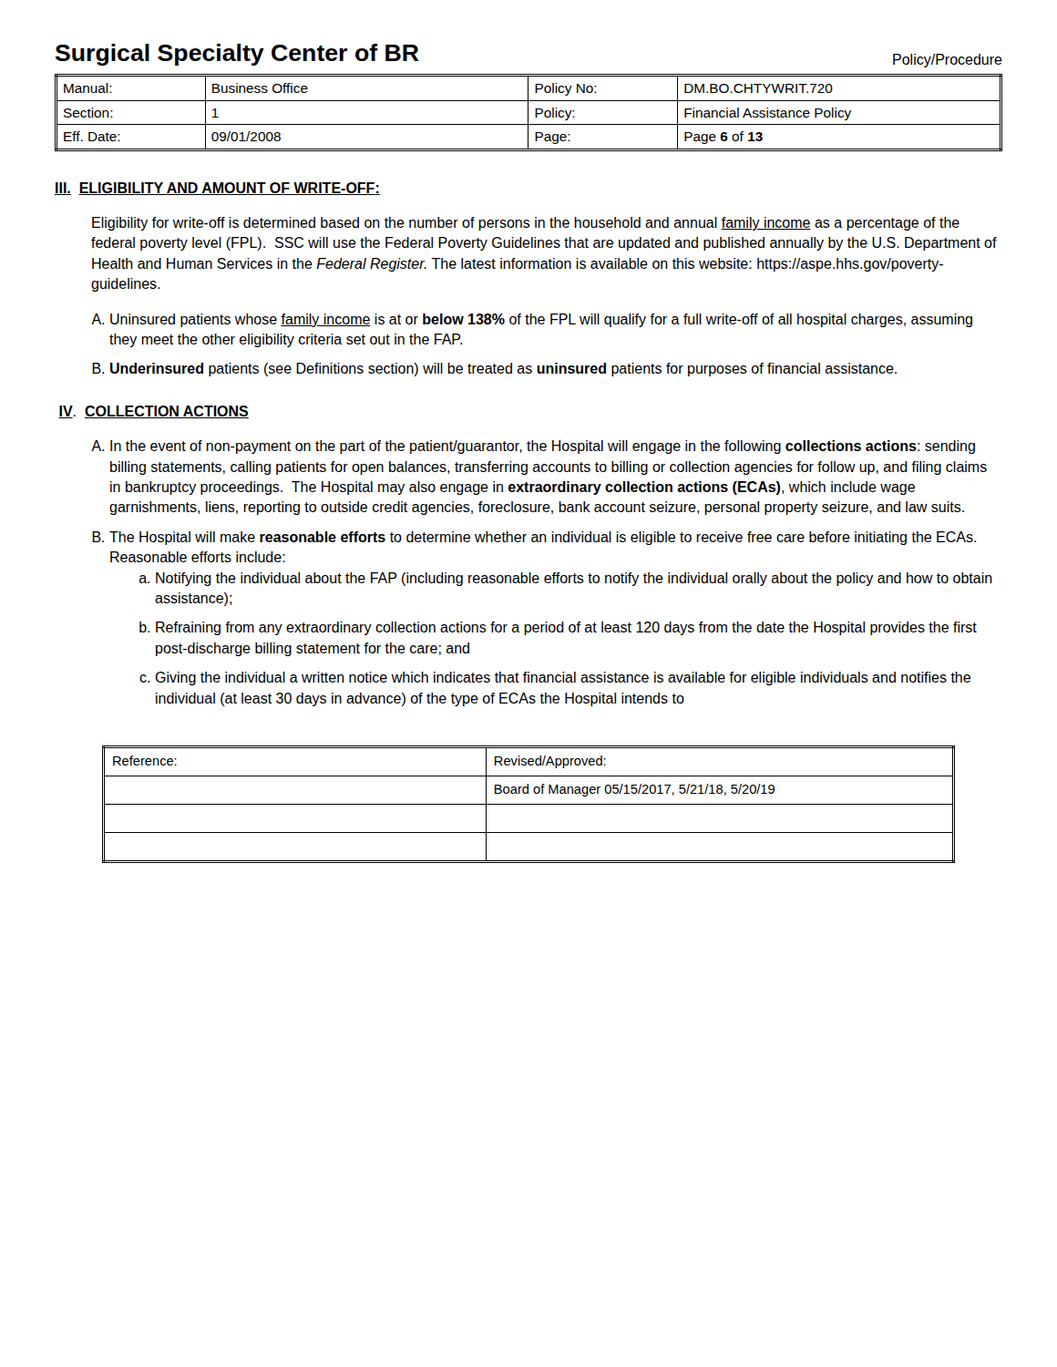Surgical Specialty Center of BR Policy/Procedure
| Manual: | Business Office | Policy No: | DM.BO.CHTYWRIT.720 |
| Section: | 1 | Policy: | Financial Assistance Policy |
| Eff. Date: | 09/01/2008 | Page: | Page 6 of 13 |
III. ELIGIBILITY AND AMOUNT OF WRITE-OFF:
Eligibility for write-off is determined based on the number of persons in the household and annual family income as a percentage of the federal poverty level (FPL). SSC will use the Federal Poverty Guidelines that are updated and published annually by the U.S. Department of Health and Human Services in the Federal Register. The latest information is available on this website: https://aspe.hhs.gov/poverty-guidelines.
Uninsured patients whose family income is at or below 138% of the FPL will qualify for a full write-off of all hospital charges, assuming they meet the other eligibility criteria set out in the FAP.
Underinsured patients (see Definitions section) will be treated as uninsured patients for purposes of financial assistance.
IV. COLLECTION ACTIONS
In the event of non-payment on the part of the patient/guarantor, the Hospital will engage in the following collections actions: sending billing statements, calling patients for open balances, transferring accounts to billing or collection agencies for follow up, and filing claims in bankruptcy proceedings. The Hospital may also engage in extraordinary collection actions (ECAs), which include wage garnishments, liens, reporting to outside credit agencies, foreclosure, bank account seizure, personal property seizure, and law suits.
The Hospital will make reasonable efforts to determine whether an individual is eligible to receive free care before initiating the ECAs. Reasonable efforts include:
Notifying the individual about the FAP (including reasonable efforts to notify the individual orally about the policy and how to obtain assistance);
Refraining from any extraordinary collection actions for a period of at least 120 days from the date the Hospital provides the first post-discharge billing statement for the care; and
Giving the individual a written notice which indicates that financial assistance is available for eligible individuals and notifies the individual (at least 30 days in advance) of the type of ECAs the Hospital intends to
| Reference: | Revised/Approved: |
| | Board of Manager 05/15/2017, 5/21/18, 5/20/19 |